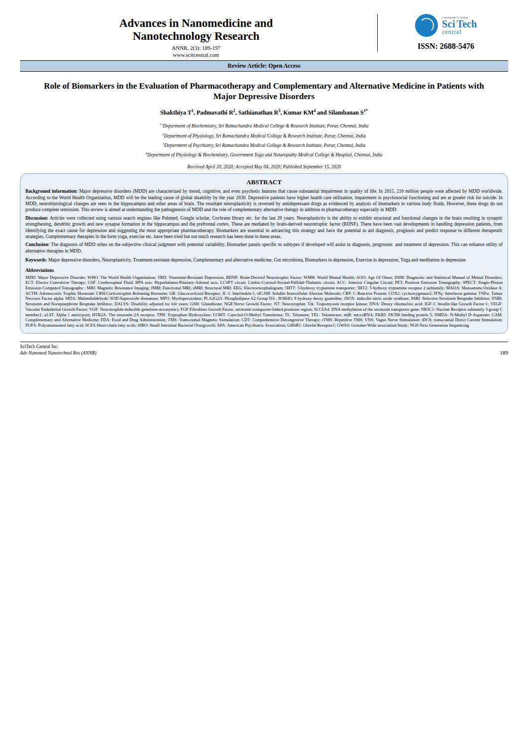Advances in Nanomedicine and
Nanotechnology Research
ANNR, 2(3): 189-197
www.scitcentral.com
a quantum to future
Sci Tech
central
ISSN: 2688-5476
Review Article: Open Access
Role of Biomarkers in the Evaluation of Pharmacotherapy and Complementary and Alternative Medicine in Patients with Major Depressive Disorders
Shakthiya T1, Padmavathi R2, Sathianathan R3, Kumar KM4 and Silambanan S1*
*1Department of Biochemistry, Sri Ramachandra Medical College & Research Institute, Porur, Chennai, India
2Department of Physiology, Sri Ramachandra Medical College & Research Institute, Porur, Chennai, India
3Department of Psychiatry, Sri Ramachandra Medical College & Research Institute, Porur, Chennai, India
4Department of Physiology & Biochemistry, Government Yoga and Naturopathy Medical College & Hospital, Chennai, India
Received April 20, 2020; Accepted May 04, 2020; Published September 15, 2020
ABSTRACT
Background information: Major depressive disorders (MDD) are characterized by mood, cognitive, and even psychotic features that cause substantial impairment in quality of life. In 2015, 216 million people were affected by MDD worldwide. According to the World Health Organization, MDD will be the leading cause of global disability by the year 2030. Depressive patients have higher health care utilization, impairment in psychosocial functioning and are at greater risk for suicide. In MDD, neurohistological changes are seen in the hippocampus and other areas of brain. The resultant neuroplasticity is reversed by antidepressant drugs as evidenced by analysis of biomarkers in various body fluids. However, these drugs do not produce complete remission. This review is aimed at understanding the pathogenesis of MDD and the role of complementary alternative therapy in addition to pharmacotherapy especially in MDD.
Discussion: Articles were collected using various search engines like Pubmed, Google scholar, Cochrane library etc. for the last 20 years. Neuroplasticity is the ability to exhibit structural and functional changes in the brain resulting in synaptic strengthening, dendritic growth and new synapse formation in the hippocampus and the prefrontal cortex. These are mediated by brain-derived neurotrophic factor (BDNF). There have been vast developments in handling depression patients, from identifying the exact cause for depression and suggesting the most appropriate pharmacotherapy. Biomarkers are essential in advancing this strategy and have the potential to aid diagnosis, prognosis and predict response to different therapeutic strategies. Complementary therapies in the form yoga, exercise etc. have been tried but not much research has been done in these areas.
Conclusion: The diagnosis of MDD relies on the subjective clinical judgment with potential variability. Biomarker panels specific to subtypes if developed will assist in diagnosis, progrnosis and treatment of depression. This can enhance utility of alternative therapies in MDD.
Keywords: Major depressive disorders, Neuroplasticity, Treatment-resistant depression, Complementary and alternative medicine, Gut microbiota, Biomarkers in depression, Exercise in depression, Yoga and meditation in depression
Abbreviations
MDD: Major Depressive Disorder; WHO: The World Health Organization; TRD: Treatment-Resistant Depression, BDNF: Brain-Derived Neurotrophic Factor; WMH: World Mental Health; AOO: Age Of Onset; DSM: Diagnostic and Statistical Manual of Mental Disorders; ECT: Electro Convulsive Therapy; CSF: Cerebrospinal Fluid; HPA axis: Hypothalamo-Pituitary-Adrenal axis; LCSPT circuit: Limbic-Cortisol-Striatal-Pallidal-Thalamic circuit; ACC: Anterior Cingular Circuit; PET: Positron Emission Tomography; SPECT: Single-Photon Emission Computed Tomography ; MRI: Magnetic Resonance Imaging; fMRI: Functional MRI; sMRI: Structural MRI; EEG: Electroencephalogram; 5HTT: 5-hydroxy tryptamine transporter; 5HT2: 5-hydroxy tryptamine receptor 2 subfamily; MAOA: Monoamine Oxidase A; ACTH: Adrenocortic Trophic Hormone; CRH:Corticotrophin Releasing Hormone; GR: Glucocorticoid Receptor; IL-1: Interleukin-1, sICAM: Soluble Intercellular Ahesion Molecule; CRP: C-Reactive Protein; COX2: cyclooxygenase2; IFNγ: Interferon gamma; TNFα: Tumor Necrosis Factor alpha; MDA: Malondialdehyde; SOD:Superoxide dismutase; MPO: Myeloperoxidase; PLA2G2A: Phospholipase A2 Group IIA ; 8OHdG: 8 hydroxy deoxy guanidine, iNOX: inducibe nitric oxide synthase; SSRI: Selective Serotonin Reuptake Inhibitor; SNRI: Serotonin and Norepinephrine Reuptake Inhibitor; DALYS: Disability adjusted for life years; GSH: Glutathione; NGF:Nerve Growth Factor; NT: Neurotrophin; Trk: Tropomyosin receptor kinase; DNA: Deoxy ribonucleic acid; IGF-1: Insulin-like Growth Factor-1; VEGF: Vascular Endothelial Growth Factor; VGF: Neurotrophin-inducible gene(non-acronymic); FGF:Fibroblast Growth Factor; serotonin transporter-linked promoter region; SLC6A4: DNA methylation of the serotonin transporter gene; NR3C1: Nuclear Receptor subfamily 3 group C member1; α1AT: Alpha 1 antitrypsin; HTR2A: The serotonin 2A receptor; TPH: Tryptophan Hydroxylase; COMT: Catechol-O-Methyl Transferase; TL: Telomere; TEL: Telomerase; miR: microRNA; FKB5: FK506 binding protein 5; NMDA: N-Methyl D-Aspartate; CAM: Complementary and Alternative Medicine; FDA: Food and Drug Administration; TMS: Transcranial Magnetic Stimulation; CDT: Comprehensive Decongestive Therapy; rTMS: Repetitive TMS; VNS: Vagus Nerve Stimulation; tDCS: transcranial Direct Current Stimulation; PUFA: Polyunsaturated fatty acid; SCFA:Short-chain fatty acids; SIBO: Small Intestinal Bacterial Overgrowth; APA: American Psychiatric Association; GHSR1: Ghrelin Receptor1; GWAS: Genome-Wide association Study; NGS:Next Generation Sequencing
SciTech Central Inc.
Adv Nanomed Nanotechnol Res (ANNR)
189